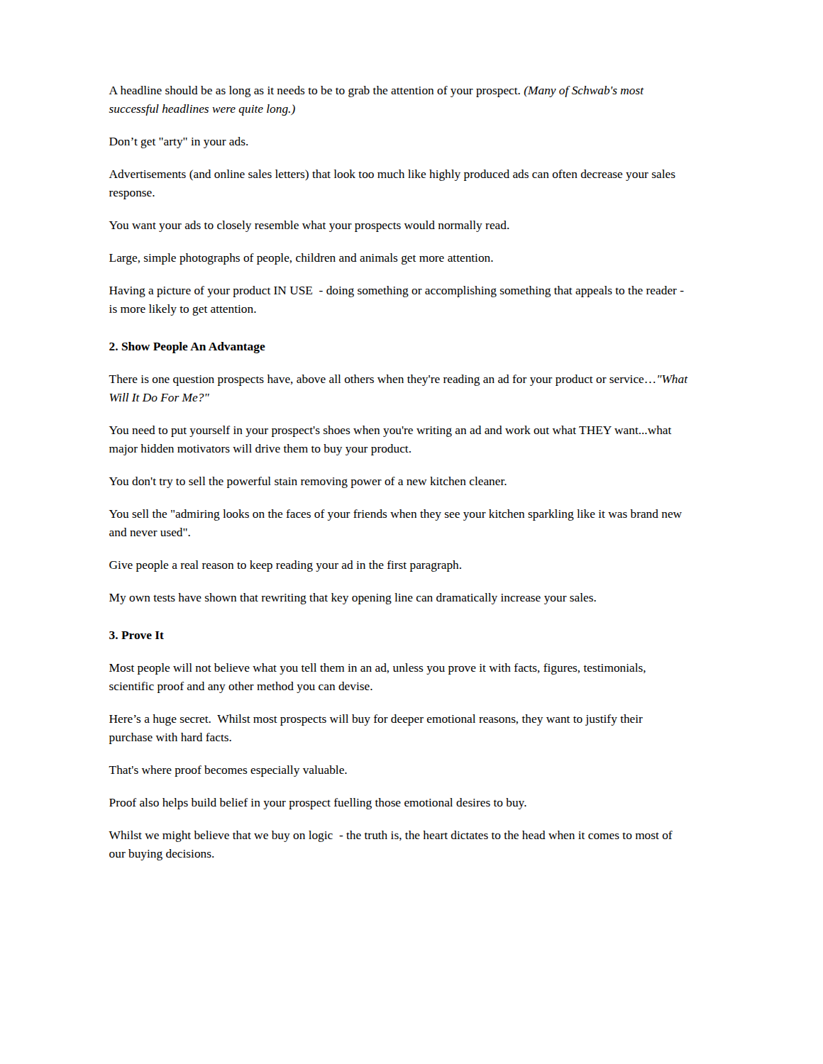A headline should be as long as it needs to be to grab the attention of your prospect. (Many of Schwab's most successful headlines were quite long.)
Don’t get "arty" in your ads.
Advertisements (and online sales letters) that look too much like highly produced ads can often decrease your sales response.
You want your ads to closely resemble what your prospects would normally read.
Large, simple photographs of people, children and animals get more attention.
Having a picture of your product IN USE - doing something or accomplishing something that appeals to the reader - is more likely to get attention.
2. Show People An Advantage
There is one question prospects have, above all others when they're reading an ad for your product or service…"What Will It Do For Me?"
You need to put yourself in your prospect's shoes when you're writing an ad and work out what THEY want...what major hidden motivators will drive them to buy your product.
You don't try to sell the powerful stain removing power of a new kitchen cleaner.
You sell the "admiring looks on the faces of your friends when they see your kitchen sparkling like it was brand new and never used".
Give people a real reason to keep reading your ad in the first paragraph.
My own tests have shown that rewriting that key opening line can dramatically increase your sales.
3. Prove It
Most people will not believe what you tell them in an ad, unless you prove it with facts, figures, testimonials, scientific proof and any other method you can devise.
Here’s a huge secret. Whilst most prospects will buy for deeper emotional reasons, they want to justify their purchase with hard facts.
That's where proof becomes especially valuable.
Proof also helps build belief in your prospect fuelling those emotional desires to buy.
Whilst we might believe that we buy on logic - the truth is, the heart dictates to the head when it comes to most of our buying decisions.